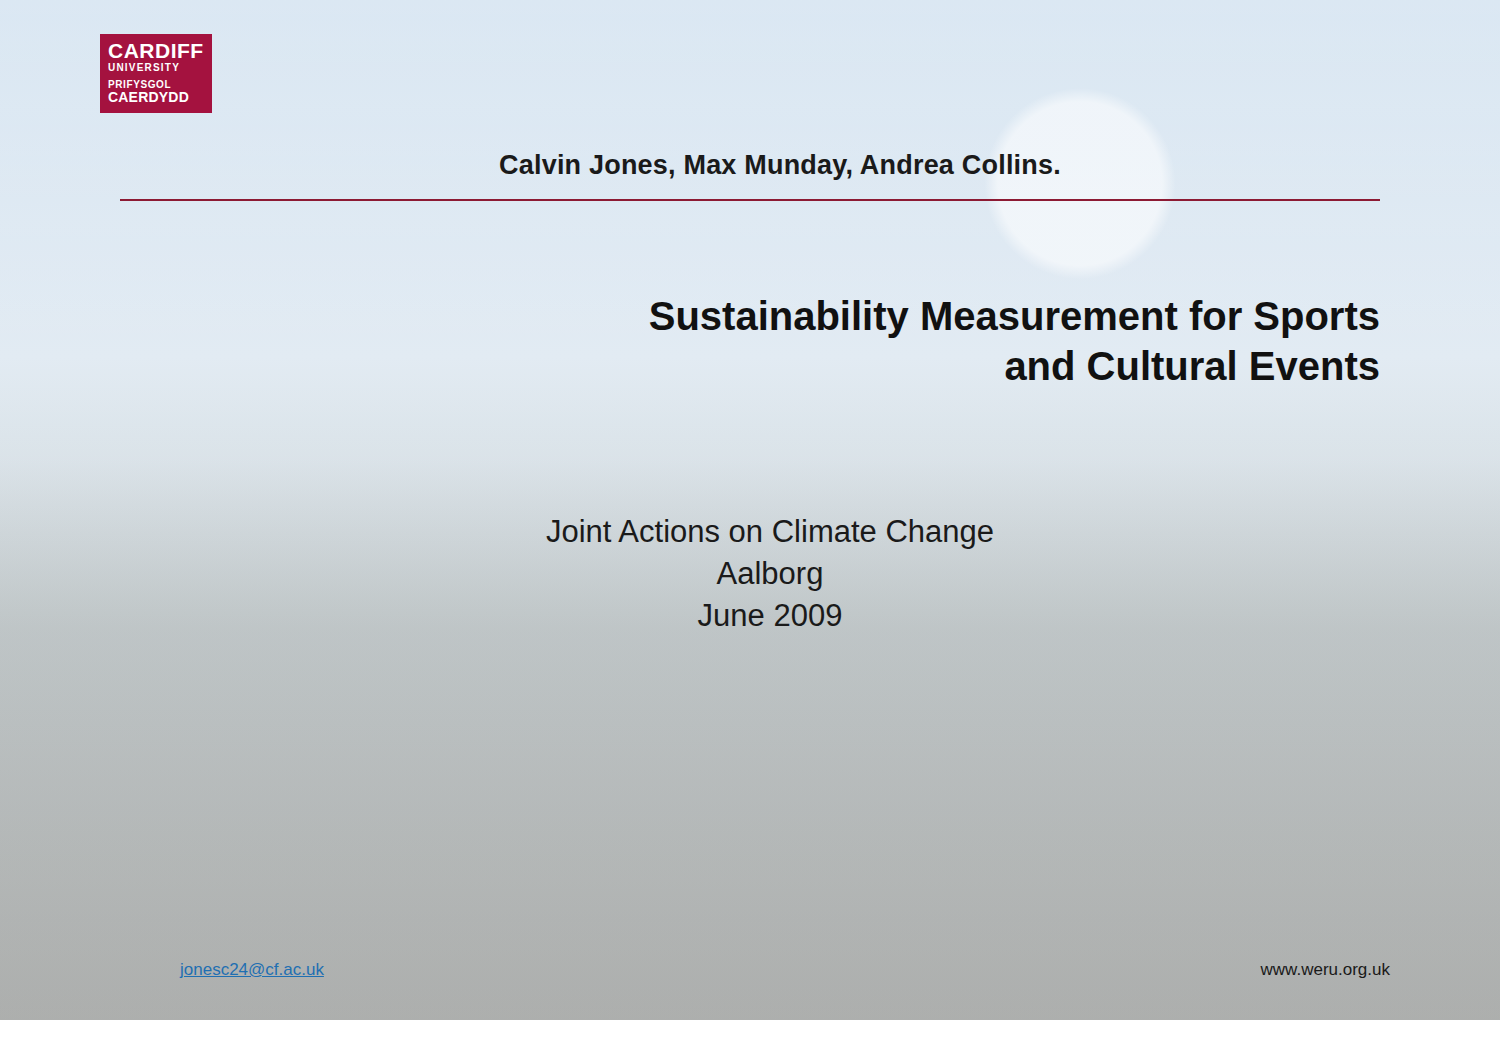CARDIFF
UNIVERSITY
PRIFYSGOL
CAERDYDD
Calvin Jones, Max Munday, Andrea Collins.
Sustainability Measurement for Sports
and Cultural Events
Joint Actions on Climate Change
Aalborg
June 2009
jonesc24@cf.ac.uk www.weru.org.uk